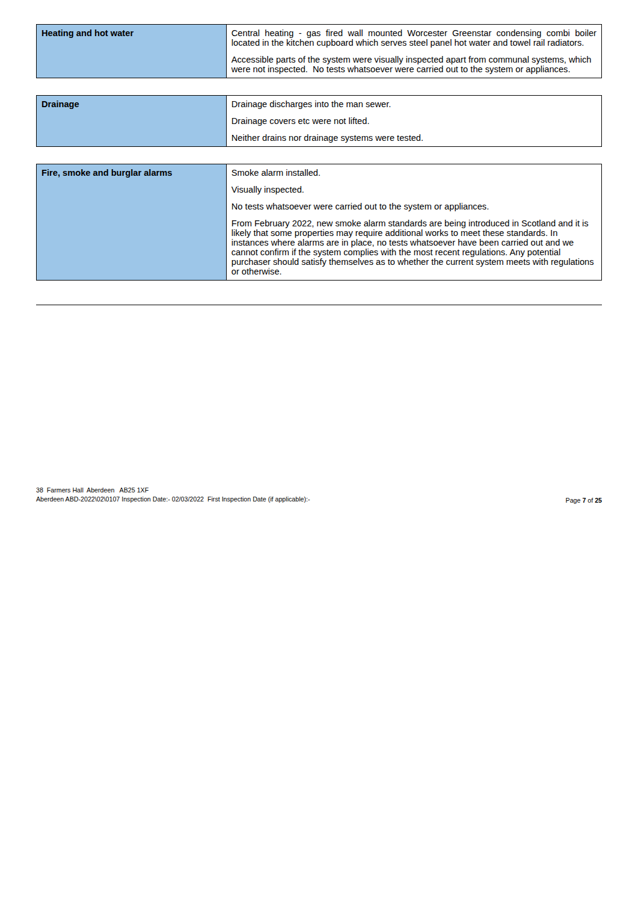| Heating and hot water | Central heating - gas fired wall mounted Worcester Greenstar condensing combi boiler located in the kitchen cupboard which serves steel panel hot water and towel rail radiators. Accessible parts of the system were visually inspected apart from communal systems, which were not inspected. No tests whatsoever were carried out to the system or appliances. |
| Drainage | Drainage discharges into the man sewer. Drainage covers etc were not lifted. Neither drains nor drainage systems were tested. |
| Fire, smoke and burglar alarms | Smoke alarm installed. Visually inspected. No tests whatsoever were carried out to the system or appliances. From February 2022, new smoke alarm standards are being introduced in Scotland and it is likely that some properties may require additional works to meet these standards. In instances where alarms are in place, no tests whatsoever have been carried out and we cannot confirm if the system complies with the most recent regulations. Any potential purchaser should satisfy themselves as to whether the current system meets with regulations or otherwise. |
38 Farmers Hall Aberdeen AB25 1XF
Aberdeen ABD-2022\02\0107 Inspection Date:- 02/03/2022 First Inspection Date (if applicable):-
Page 7 of 25